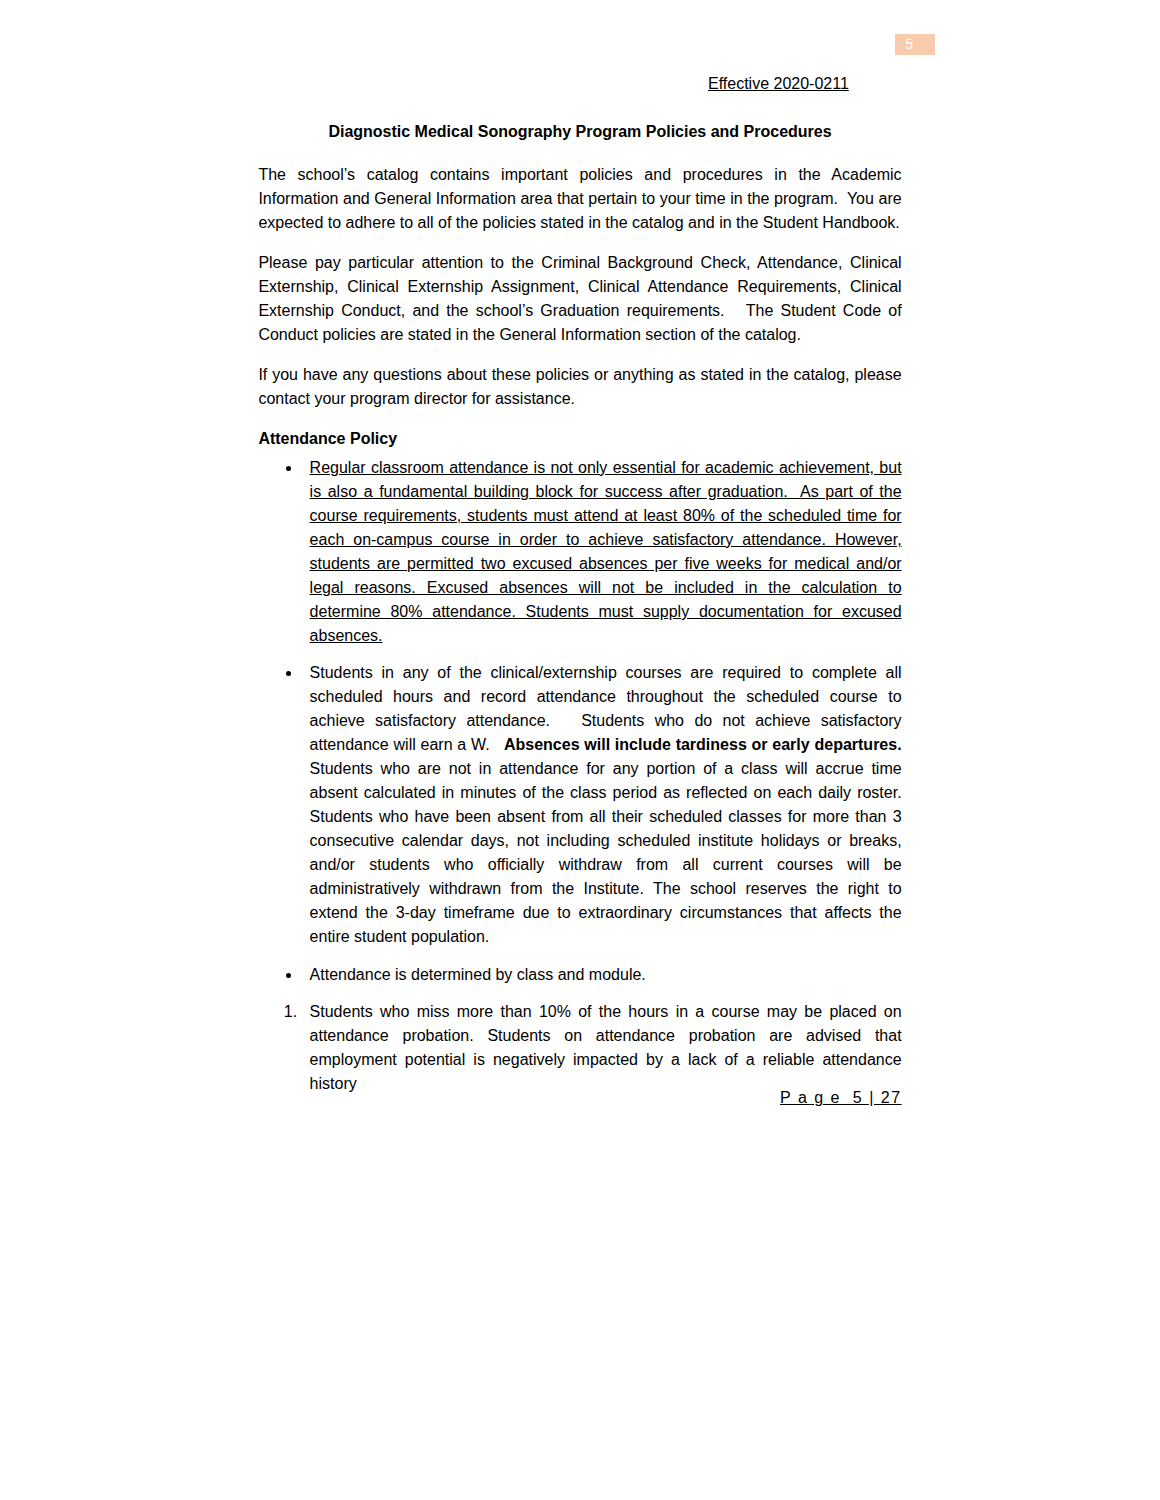5
Effective 2020-0211
Diagnostic Medical Sonography Program Policies and Procedures
The school’s catalog contains important policies and procedures in the Academic Information and General Information area that pertain to your time in the program. You are expected to adhere to all of the policies stated in the catalog and in the Student Handbook.
Please pay particular attention to the Criminal Background Check, Attendance, Clinical Externship, Clinical Externship Assignment, Clinical Attendance Requirements, Clinical Externship Conduct, and the school’s Graduation requirements. The Student Code of Conduct policies are stated in the General Information section of the catalog.
If you have any questions about these policies or anything as stated in the catalog, please contact your program director for assistance.
Attendance Policy
Regular classroom attendance is not only essential for academic achievement, but is also a fundamental building block for success after graduation. As part of the course requirements, students must attend at least 80% of the scheduled time for each on-campus course in order to achieve satisfactory attendance. However, students are permitted two excused absences per five weeks for medical and/or legal reasons. Excused absences will not be included in the calculation to determine 80% attendance. Students must supply documentation for excused absences.
Students in any of the clinical/externship courses are required to complete all scheduled hours and record attendance throughout the scheduled course to achieve satisfactory attendance. Students who do not achieve satisfactory attendance will earn a W. Absences will include tardiness or early departures. Students who are not in attendance for any portion of a class will accrue time absent calculated in minutes of the class period as reflected on each daily roster. Students who have been absent from all their scheduled classes for more than 3 consecutive calendar days, not including scheduled institute holidays or breaks, and/or students who officially withdraw from all current courses will be administratively withdrawn from the Institute. The school reserves the right to extend the 3-day timeframe due to extraordinary circumstances that affects the entire student population.
Attendance is determined by class and module.
Students who miss more than 10% of the hours in a course may be placed on attendance probation. Students on attendance probation are advised that employment potential is negatively impacted by a lack of a reliable attendance history
P a g e 5 | 27